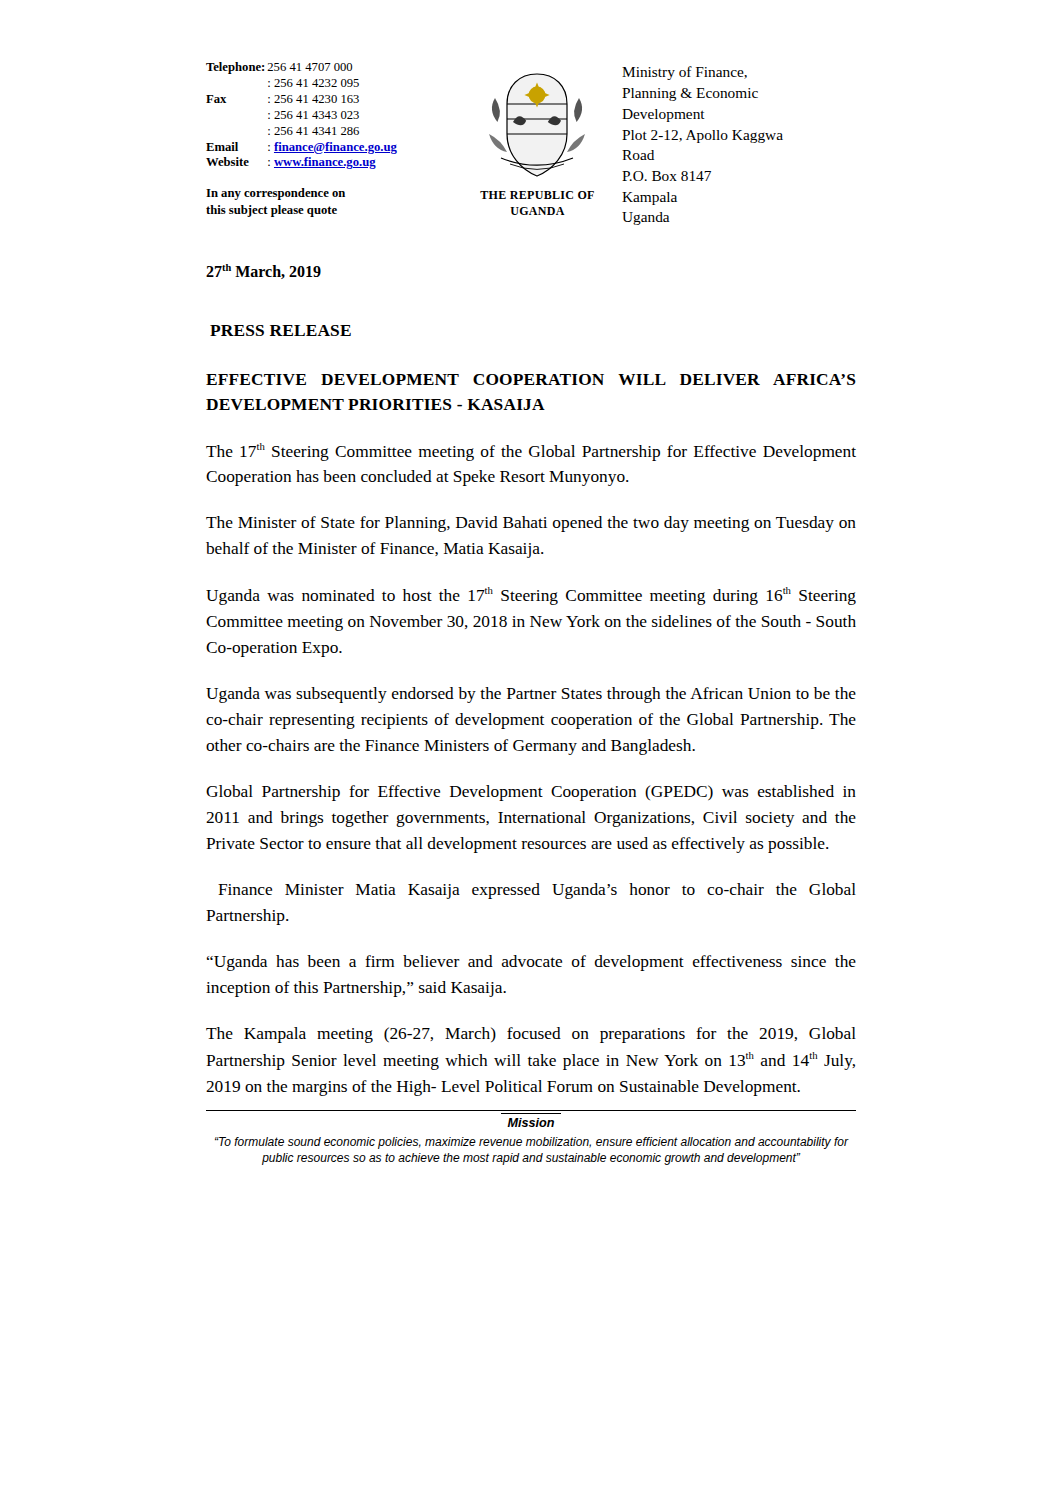| Telephone: | 256 41 4707 000 |
| | : 256 41 4232 095 |
| Fax | : 256 41 4230 163 |
| | : 256 41 4343 023 |
| | : 256 41 4341 286 |
| Email | : finance@finance.go.ug |
| Website | : www.finance.go.ug |
In any correspondence on
this subject please quote
THE REPUBLIC OF
UGANDA
Ministry of Finance,
Planning & Economic
Development
Plot 2-12, Apollo Kaggwa
Road
P.O. Box 8147
Kampala
Uganda
27th March, 2019
PRESS RELEASE
EFFECTIVE DEVELOPMENT COOPERATION WILL DELIVER AFRICA’S DEVELOPMENT PRIORITIES - KASAIJA
The 17th Steering Committee meeting of the Global Partnership for Effective Development Cooperation has been concluded at Speke Resort Munyonyo.
The Minister of State for Planning, David Bahati opened the two day meeting on Tuesday on behalf of the Minister of Finance, Matia Kasaija.
Uganda was nominated to host the 17th Steering Committee meeting during 16th Steering Committee meeting on November 30, 2018 in New York on the sidelines of the South - South Co-operation Expo.
Uganda was subsequently endorsed by the Partner States through the African Union to be the co-chair representing recipients of development cooperation of the Global Partnership. The other co-chairs are the Finance Ministers of Germany and Bangladesh.
Global Partnership for Effective Development Cooperation (GPEDC) was established in 2011 and brings together governments, International Organizations, Civil society and the Private Sector to ensure that all development resources are used as effectively as possible.
Finance Minister Matia Kasaija expressed Uganda’s honor to co-chair the Global Partnership.
“Uganda has been a firm believer and advocate of development effectiveness since the inception of this Partnership,” said Kasaija.
The Kampala meeting (26-27, March) focused on preparations for the 2019, Global Partnership Senior level meeting which will take place in New York on 13th and 14th July, 2019 on the margins of the High- Level Political Forum on Sustainable Development.
Mission
“To formulate sound economic policies, maximize revenue mobilization, ensure efficient allocation and accountability for public resources so as to achieve the most rapid and sustainable economic growth and development”